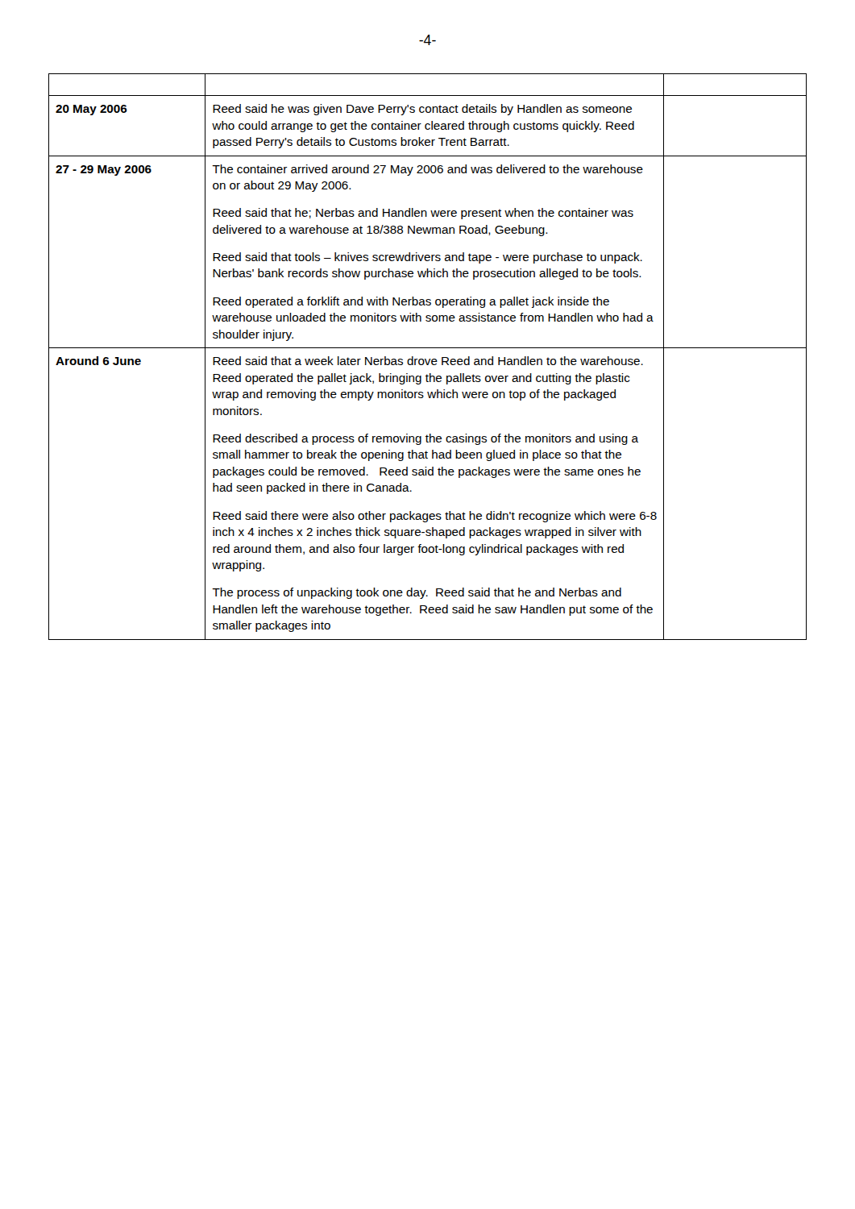-4-
| 20 May 2006 | Reed said he was given Dave Perry's contact details by Handlen as someone who could arrange to get the container cleared through customs quickly. Reed passed Perry's details to Customs broker Trent Barratt. | |
| 27 - 29 May 2006 | The container arrived around 27 May 2006 and was delivered to the warehouse on or about 29 May 2006. Reed said that he; Nerbas and Handlen were present when the container was delivered to a warehouse at 18/388 Newman Road, Geebung. Reed said that tools – knives screwdrivers and tape - were purchase to unpack. Nerbas' bank records show purchase which the prosecution alleged to be tools. Reed operated a forklift and with Nerbas operating a pallet jack inside the warehouse unloaded the monitors with some assistance from Handlen who had a shoulder injury. | |
| Around 6 June | Reed said that a week later Nerbas drove Reed and Handlen to the warehouse. Reed operated the pallet jack, bringing the pallets over and cutting the plastic wrap and removing the empty monitors which were on top of the packaged monitors. Reed described a process of removing the casings of the monitors and using a small hammer to break the opening that had been glued in place so that the packages could be removed. Reed said the packages were the same ones he had seen packed in there in Canada. Reed said there were also other packages that he didn't recognize which were 6-8 inch x 4 inches x 2 inches thick square-shaped packages wrapped in silver with red around them, and also four larger foot-long cylindrical packages with red wrapping. The process of unpacking took one day. Reed said that he and Nerbas and Handlen left the warehouse together. Reed said he saw Handlen put some of the smaller packages into | |